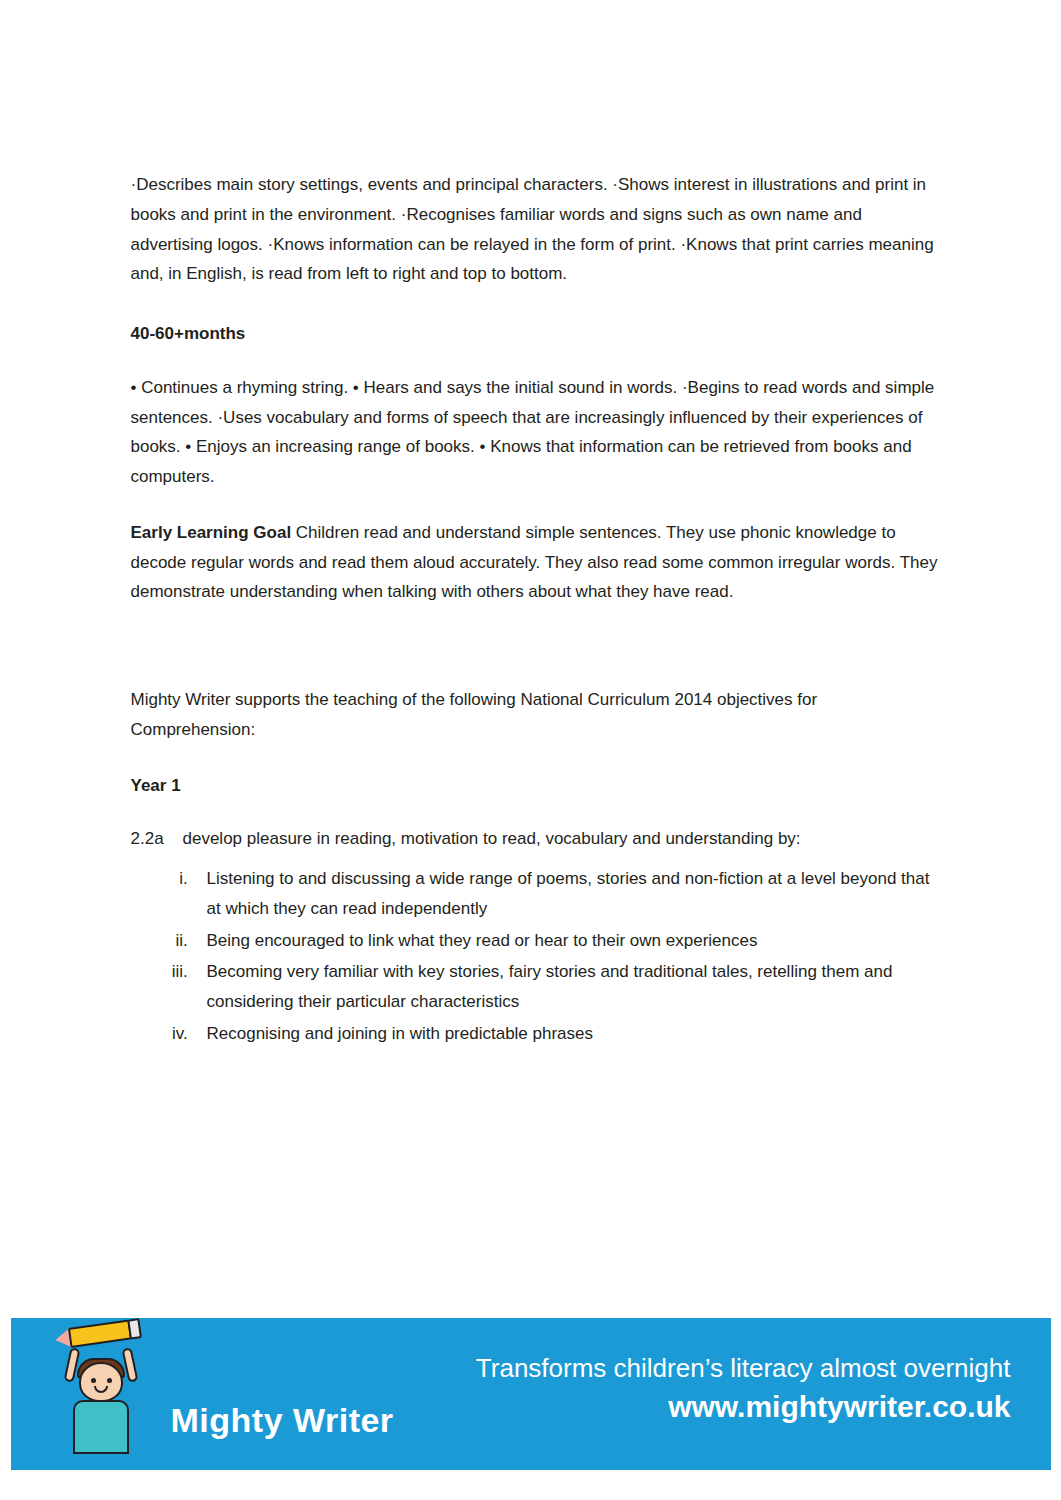·Describes main story settings, events and principal characters. ·Shows interest in illustrations and print in books and print in the environment. ·Recognises familiar words and signs such as own name and advertising logos. ·Knows information can be relayed in the form of print. ·Knows that print carries meaning and, in English, is read from left to right and top to bottom.
40-60+months
• Continues a rhyming string. • Hears and says the initial sound in words. ·Begins to read words and simple sentences. ·Uses vocabulary and forms of speech that are increasingly influenced by their experiences of books. • Enjoys an increasing range of books. • Knows that information can be retrieved from books and computers.
Early Learning Goal Children read and understand simple sentences. They use phonic knowledge to decode regular words and read them aloud accurately. They also read some common irregular words. They demonstrate understanding when talking with others about what they have read.
Mighty Writer supports the teaching of the following National Curriculum 2014 objectives for Comprehension:
Year 1
2.2adevelop pleasure in reading, motivation to read, vocabulary and understanding by:
Listening to and discussing a wide range of poems, stories and non-fiction at a level beyond that at which they can read independently
Being encouraged to link what they read or hear to their own experiences
Becoming very familiar with key stories, fairy stories and traditional tales, retelling them and considering their particular characteristics
Recognising and joining in with predictable phrases
Mighty Writer
Transforms children’s literacy almost overnight
www.mightywriter.co.uk